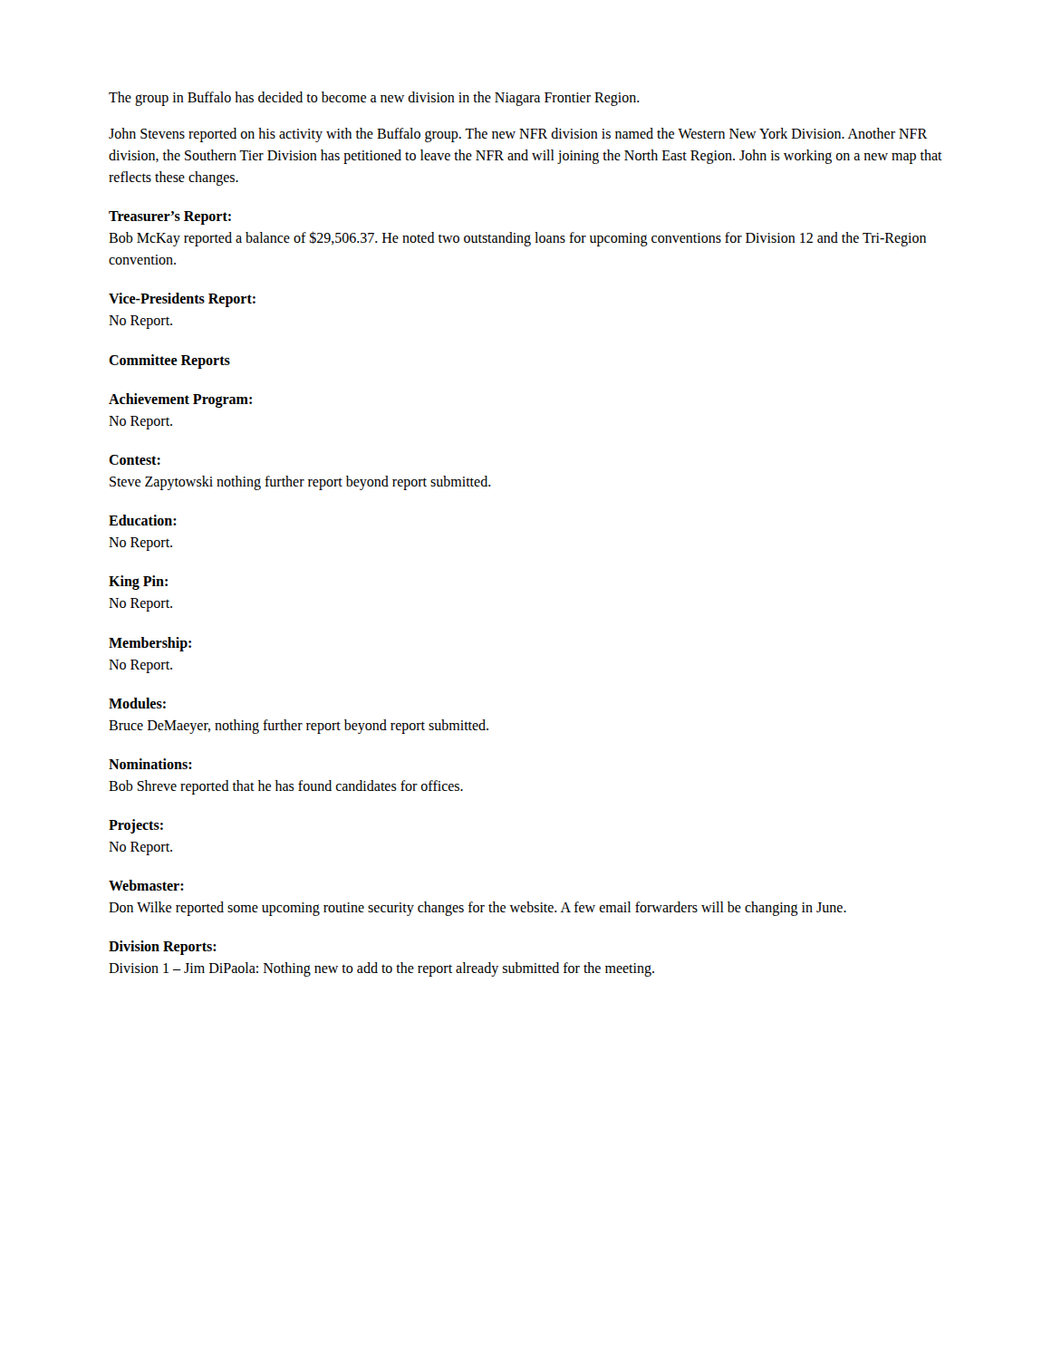The group in Buffalo has decided to become a new division in the Niagara Frontier Region.
John Stevens reported on his activity with the Buffalo group. The new NFR division is named the Western New York Division. Another NFR division, the Southern Tier Division has petitioned to leave the NFR and will joining the North East Region. John is working on a new map that reflects these changes.
Treasurer’s Report:
Bob McKay reported a balance of $29,506.37. He noted two outstanding loans for upcoming conventions for Division 12 and the Tri-Region convention.
Vice-Presidents Report:
No Report.
Committee Reports
Achievement Program:
No Report.
Contest:
Steve Zapytowski nothing further report beyond report submitted.
Education:
No Report.
King Pin:
No Report.
Membership:
No Report.
Modules:
Bruce DeMaeyer, nothing further report beyond report submitted.
Nominations:
Bob Shreve reported that he has found candidates for offices.
Projects:
No Report.
Webmaster:
Don Wilke reported some upcoming routine security changes for the website. A few email forwarders will be changing in June.
Division Reports:
Division 1 – Jim DiPaola: Nothing new to add to the report already submitted for the meeting.